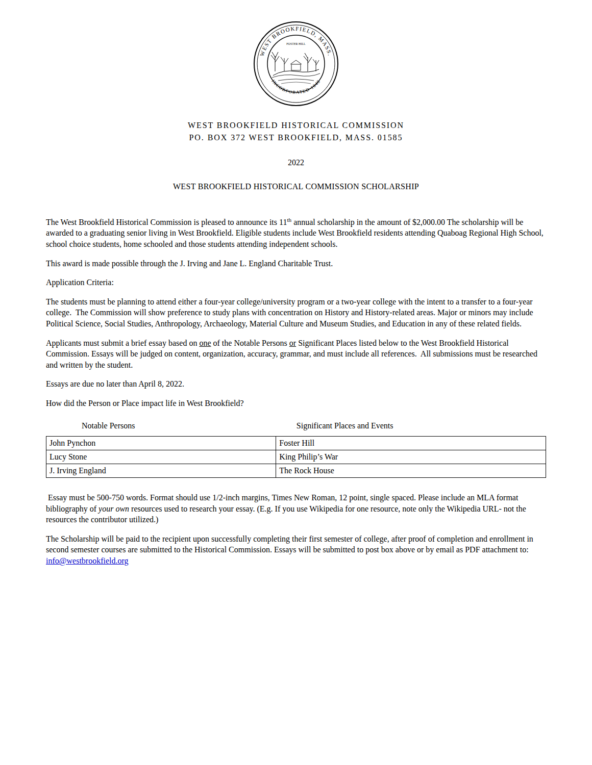WEST BROOKFIELD, MASS. INCORPORATED 1848 FOSTER HILL
WEST BROOKFIELD HISTORICAL COMMISSION
PO. BOX 372 WEST BROOKFIELD, MASS. 01585
2022
WEST BROOKFIELD HISTORICAL COMMISSION SCHOLARSHIP
The West Brookfield Historical Commission is pleased to announce its 11th annual scholarship in the amount of $2,000.00 The scholarship will be awarded to a graduating senior living in West Brookfield. Eligible students include West Brookfield residents attending Quaboag Regional High School, school choice students, home schooled and those students attending independent schools.
This award is made possible through the J. Irving and Jane L. England Charitable Trust.
Application Criteria:
The students must be planning to attend either a four-year college/university program or a two-year college with the intent to a transfer to a four-year college. The Commission will show preference to study plans with concentration on History and History-related areas. Major or minors may include Political Science, Social Studies, Anthropology, Archaeology, Material Culture and Museum Studies, and Education in any of these related fields.
Applicants must submit a brief essay based on one of the Notable Persons or Significant Places listed below to the West Brookfield Historical Commission. Essays will be judged on content, organization, accuracy, grammar, and must include all references. All submissions must be researched and written by the student.
Essays are due no later than April 8, 2022.
How did the Person or Place impact life in West Brookfield?
Notable Persons
Significant Places and Events
| John Pynchon | Foster Hill |
| Lucy Stone | King Philip’s War |
| J. Irving England | The Rock House |
Essay must be 500-750 words. Format should use 1/2-inch margins, Times New Roman, 12 point, single spaced. Please include an MLA format bibliography of your own resources used to research your essay. (E.g. If you use Wikipedia for one resource, note only the Wikipedia URL- not the resources the contributor utilized.)
The Scholarship will be paid to the recipient upon successfully completing their first semester of college, after proof of completion and enrollment in second semester courses are submitted to the Historical Commission. Essays will be submitted to post box above or by email as PDF attachment to: info@westbrookfield.org